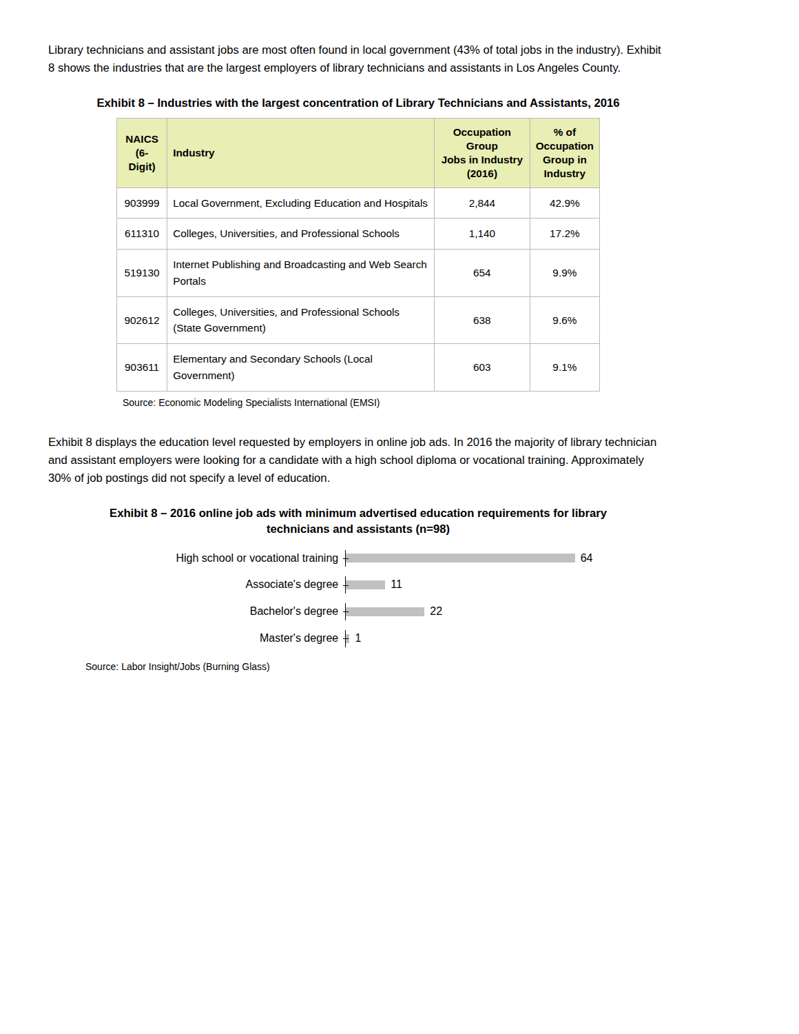Library technicians and assistant jobs are most often found in local government (43% of total jobs in the industry). Exhibit 8 shows the industries that are the largest employers of library technicians and assistants in Los Angeles County.
Exhibit 8 – Industries with the largest concentration of Library Technicians and Assistants, 2016
| NAICS (6-Digit) | Industry | Occupation Group Jobs in Industry (2016) | % of Occupation Group in Industry |
| --- | --- | --- | --- |
| 903999 | Local Government, Excluding Education and Hospitals | 2,844 | 42.9% |
| 611310 | Colleges, Universities, and Professional Schools | 1,140 | 17.2% |
| 519130 | Internet Publishing and Broadcasting and Web Search Portals | 654 | 9.9% |
| 902612 | Colleges, Universities, and Professional Schools (State Government) | 638 | 9.6% |
| 903611 | Elementary and Secondary Schools (Local Government) | 603 | 9.1% |
Source: Economic Modeling Specialists International (EMSI)
Exhibit 8 displays the education level requested by employers in online job ads. In 2016 the majority of library technician and assistant employers were looking for a candidate with a high school diploma or vocational training. Approximately 30% of job postings did not specify a level of education.
Exhibit 8 – 2016 online job ads with minimum advertised education requirements for library technicians and assistants (n=98)
High school or vocational training
64
Associate's degree
11
Bachelor's degree
22
Master's degree
1
Source: Labor Insight/Jobs (Burning Glass)